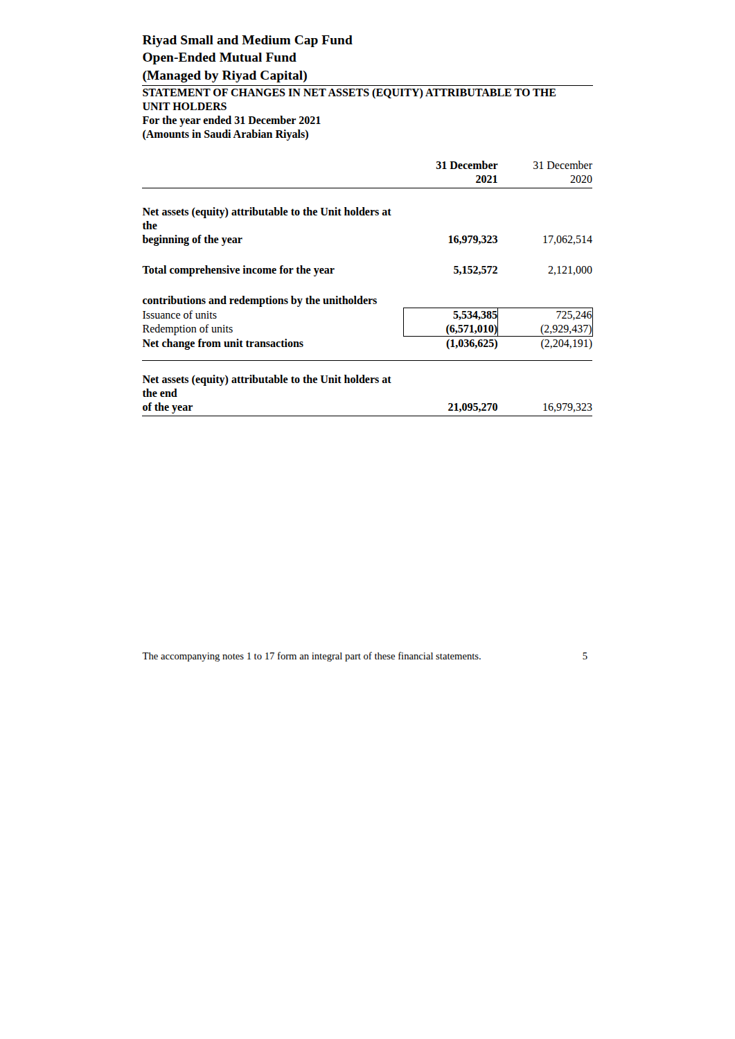Riyad Small and Medium Cap Fund Open-Ended Mutual Fund (Managed by Riyad Capital)
STATEMENT OF CHANGES IN NET ASSETS (EQUITY) ATTRIBUTABLE TO THE UNIT HOLDERS For the year ended 31 December 2021 (Amounts in Saudi Arabian Riyals)
| | 31 December | 31 December |
| --- | --- | --- |
| | 2021 | 2020 |
| Net assets (equity) attributable to the Unit holders at the | | |
| beginning of the year | 16,979,323 | 17,062,514 |
| Total comprehensive income for the year | 5,152,572 | 2,121,000 |
| contributions and redemptions by the unitholders | | |
| Issuance of units | 5,534,385 | 725,246 |
| Redemption of units | (6,571,010) | (2,929,437) |
| Net change from unit transactions | (1,036,625) | (2,204,191) |
| Net assets (equity) attributable to the Unit holders at the end | | |
| of the year | 21,095,270 | 16,979,323 |
The accompanying notes 1 to 17 form an integral part of these financial statements.
5